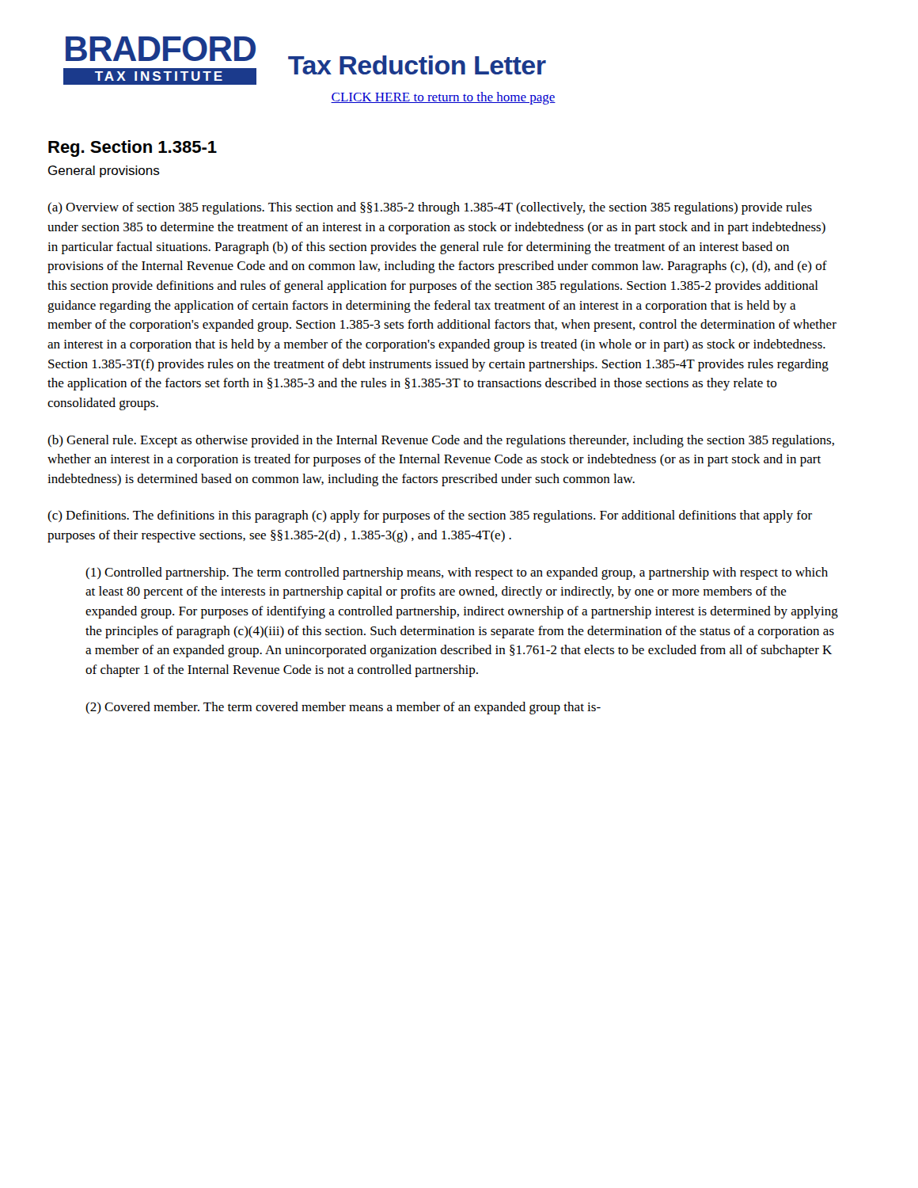BRADFORD TAX INSTITUTE
Tax Reduction Letter
CLICK HERE to return to the home page
Reg. Section 1.385-1
General provisions
(a) Overview of section 385 regulations. This section and §§1.385-2 through 1.385-4T (collectively, the section 385 regulations) provide rules under section 385 to determine the treatment of an interest in a corporation as stock or indebtedness (or as in part stock and in part indebtedness) in particular factual situations. Paragraph (b) of this section provides the general rule for determining the treatment of an interest based on provisions of the Internal Revenue Code and on common law, including the factors prescribed under common law. Paragraphs (c), (d), and (e) of this section provide definitions and rules of general application for purposes of the section 385 regulations. Section 1.385-2 provides additional guidance regarding the application of certain factors in determining the federal tax treatment of an interest in a corporation that is held by a member of the corporation's expanded group. Section 1.385-3 sets forth additional factors that, when present, control the determination of whether an interest in a corporation that is held by a member of the corporation's expanded group is treated (in whole or in part) as stock or indebtedness. Section 1.385-3T(f) provides rules on the treatment of debt instruments issued by certain partnerships. Section 1.385-4T provides rules regarding the application of the factors set forth in §1.385-3 and the rules in §1.385-3T to transactions described in those sections as they relate to consolidated groups.
(b) General rule. Except as otherwise provided in the Internal Revenue Code and the regulations thereunder, including the section 385 regulations, whether an interest in a corporation is treated for purposes of the Internal Revenue Code as stock or indebtedness (or as in part stock and in part indebtedness) is determined based on common law, including the factors prescribed under such common law.
(c) Definitions. The definitions in this paragraph (c) apply for purposes of the section 385 regulations. For additional definitions that apply for purposes of their respective sections, see §§1.385-2(d) , 1.385-3(g) , and 1.385-4T(e) .
(1) Controlled partnership. The term controlled partnership means, with respect to an expanded group, a partnership with respect to which at least 80 percent of the interests in partnership capital or profits are owned, directly or indirectly, by one or more members of the expanded group. For purposes of identifying a controlled partnership, indirect ownership of a partnership interest is determined by applying the principles of paragraph (c)(4)(iii) of this section. Such determination is separate from the determination of the status of a corporation as a member of an expanded group. An unincorporated organization described in §1.761-2 that elects to be excluded from all of subchapter K of chapter 1 of the Internal Revenue Code is not a controlled partnership.
(2) Covered member. The term covered member means a member of an expanded group that is-